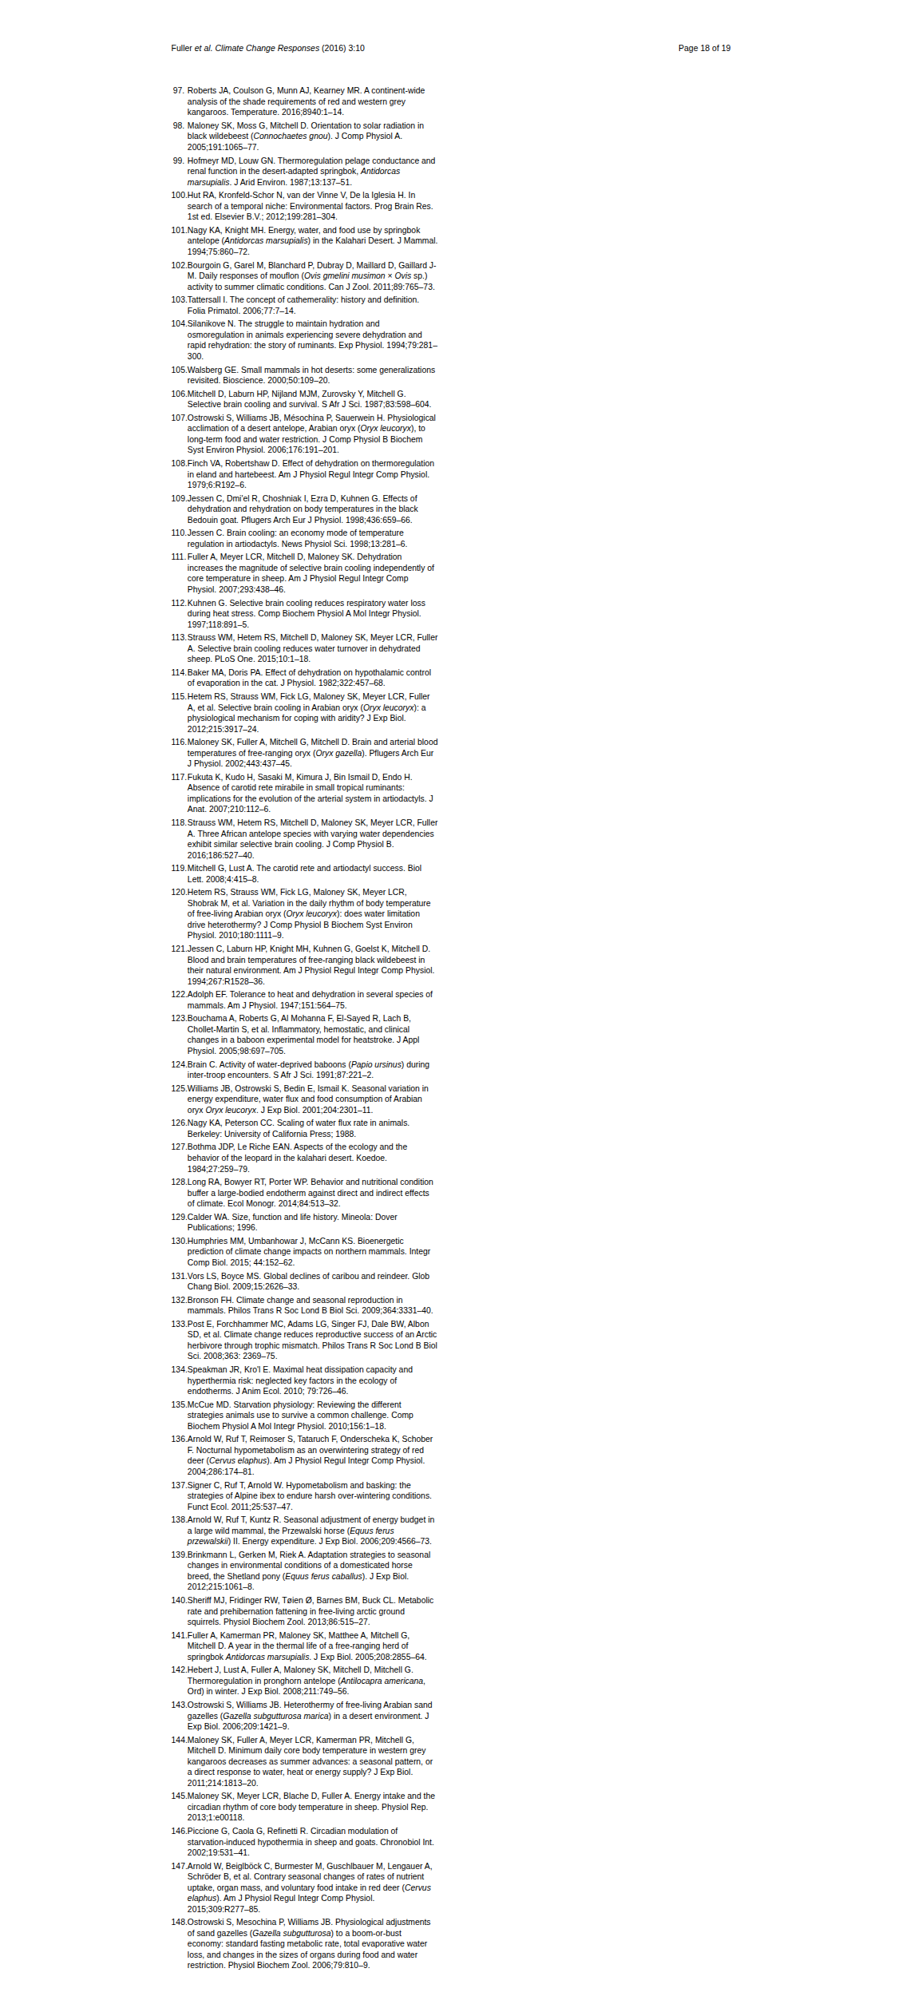Fuller et al. Climate Change Responses (2016) 3:10
Page 18 of 19
97. Roberts JA, Coulson G, Munn AJ, Kearney MR. A continent-wide analysis of the shade requirements of red and western grey kangaroos. Temperature. 2016;8940:1–14.
98. Maloney SK, Moss G, Mitchell D. Orientation to solar radiation in black wildebeest (Connochaetes gnou). J Comp Physiol A. 2005;191:1065–77.
99. Hofmeyr MD, Louw GN. Thermoregulation pelage conductance and renal function in the desert-adapted springbok, Antidorcas marsupialis. J Arid Environ. 1987;13:137–51.
100. Hut RA, Kronfeld-Schor N, van der Vinne V, De la Iglesia H. In search of a temporal niche: Environmental factors. Prog Brain Res. 1st ed. Elsevier B.V.; 2012;199:281–304.
101. Nagy KA, Knight MH. Energy, water, and food use by springbok antelope (Antidorcas marsupialis) in the Kalahari Desert. J Mammal. 1994;75:860–72.
102. Bourgoin G, Garel M, Blanchard P, Dubray D, Maillard D, Gaillard J-M. Daily responses of mouflon (Ovis gmelini musimon × Ovis sp.) activity to summer climatic conditions. Can J Zool. 2011;89:765–73.
103. Tattersall I. The concept of cathemerality: history and definition. Folia Primatol. 2006;77:7–14.
104. Silanikove N. The struggle to maintain hydration and osmoregulation in animals experiencing severe dehydration and rapid rehydration: the story of ruminants. Exp Physiol. 1994;79:281–300.
105. Walsberg GE. Small mammals in hot deserts: some generalizations revisited. Bioscience. 2000;50:109–20.
106. Mitchell D, Laburn HP, Nijland MJM, Zurovsky Y, Mitchell G. Selective brain cooling and survival. S Afr J Sci. 1987;83:598–604.
107. Ostrowski S, Williams JB, Mésochina P, Sauerwein H. Physiological acclimation of a desert antelope, Arabian oryx (Oryx leucoryx), to long-term food and water restriction. J Comp Physiol B Biochem Syst Environ Physiol. 2006;176:191–201.
108. Finch VA, Robertshaw D. Effect of dehydration on thermoregulation in eland and hartebeest. Am J Physiol Regul Integr Comp Physiol. 1979;6:R192–6.
109. Jessen C, Dmi'el R, Choshniak I, Ezra D, Kuhnen G. Effects of dehydration and rehydration on body temperatures in the black Bedouin goat. Pflugers Arch Eur J Physiol. 1998;436:659–66.
110. Jessen C. Brain cooling: an economy mode of temperature regulation in artiodactyls. News Physiol Sci. 1998;13:281–6.
111. Fuller A, Meyer LCR, Mitchell D, Maloney SK. Dehydration increases the magnitude of selective brain cooling independently of core temperature in sheep. Am J Physiol Regul Integr Comp Physiol. 2007;293:438–46.
112. Kuhnen G. Selective brain cooling reduces respiratory water loss during heat stress. Comp Biochem Physiol A Mol Integr Physiol. 1997;118:891–5.
113. Strauss WM, Hetem RS, Mitchell D, Maloney SK, Meyer LCR, Fuller A. Selective brain cooling reduces water turnover in dehydrated sheep. PLoS One. 2015;10:1–18.
114. Baker MA, Doris PA. Effect of dehydration on hypothalamic control of evaporation in the cat. J Physiol. 1982;322:457–68.
115. Hetem RS, Strauss WM, Fick LG, Maloney SK, Meyer LCR, Fuller A, et al. Selective brain cooling in Arabian oryx (Oryx leucoryx): a physiological mechanism for coping with aridity? J Exp Biol. 2012;215:3917–24.
116. Maloney SK, Fuller A, Mitchell G, Mitchell D. Brain and arterial blood temperatures of free-ranging oryx (Oryx gazella). Pflugers Arch Eur J Physiol. 2002;443:437–45.
117. Fukuta K, Kudo H, Sasaki M, Kimura J, Bin Ismail D, Endo H. Absence of carotid rete mirabile in small tropical ruminants: implications for the evolution of the arterial system in artiodactyls. J Anat. 2007;210:112–6.
118. Strauss WM, Hetem RS, Mitchell D, Maloney SK, Meyer LCR, Fuller A. Three African antelope species with varying water dependencies exhibit similar selective brain cooling. J Comp Physiol B. 2016;186:527–40.
119. Mitchell G, Lust A. The carotid rete and artiodactyl success. Biol Lett. 2008;4:415–8.
120. Hetem RS, Strauss WM, Fick LG, Maloney SK, Meyer LCR, Shobrak M, et al. Variation in the daily rhythm of body temperature of free-living Arabian oryx (Oryx leucoryx): does water limitation drive heterothermy? J Comp Physiol B Biochem Syst Environ Physiol. 2010;180:1111–9.
121. Jessen C, Laburn HP, Knight MH, Kuhnen G, Goelst K, Mitchell D. Blood and brain temperatures of free-ranging black wildebeest in their natural environment. Am J Physiol Regul Integr Comp Physiol. 1994;267:R1528–36.
122. Adolph EF. Tolerance to heat and dehydration in several species of mammals. Am J Physiol. 1947;151:564–75.
123. Bouchama A, Roberts G, Al Mohanna F, El-Sayed R, Lach B, Chollet-Martin S, et al. Inflammatory, hemostatic, and clinical changes in a baboon experimental model for heatstroke. J Appl Physiol. 2005;98:697–705.
124. Brain C. Activity of water-deprived baboons (Papio ursinus) during inter-troop encounters. S Afr J Sci. 1991;87:221–2.
125. Williams JB, Ostrowski S, Bedin E, Ismail K. Seasonal variation in energy expenditure, water flux and food consumption of Arabian oryx Oryx leucoryx. J Exp Biol. 2001;204:2301–11.
126. Nagy KA, Peterson CC. Scaling of water flux rate in animals. Berkeley: University of California Press; 1988.
127. Bothma JDP, Le Riche EAN. Aspects of the ecology and the behavior of the leopard in the kalahari desert. Koedoe. 1984;27:259–79.
128. Long RA, Bowyer RT, Porter WP. Behavior and nutritional condition buffer a large-bodied endotherm against direct and indirect effects of climate. Ecol Monogr. 2014;84:513–32.
129. Calder WA. Size, function and life history. Mineola: Dover Publications; 1996.
130. Humphries MM, Umbanhowar J, McCann KS. Bioenergetic prediction of climate change impacts on northern mammals. Integr Comp Biol. 2015; 44:152–62.
131. Vors LS, Boyce MS. Global declines of caribou and reindeer. Glob Chang Biol. 2009;15:2626–33.
132. Bronson FH. Climate change and seasonal reproduction in mammals. Philos Trans R Soc Lond B Biol Sci. 2009;364:3331–40.
133. Post E, Forchhammer MC, Adams LG, Singer FJ, Dale BW, Albon SD, et al. Climate change reduces reproductive success of an Arctic herbivore through trophic mismatch. Philos Trans R Soc Lond B Biol Sci. 2008;363: 2369–75.
134. Speakman JR, Kro'l E. Maximal heat dissipation capacity and hyperthermia risk: neglected key factors in the ecology of endotherms. J Anim Ecol. 2010; 79:726–46.
135. McCue MD. Starvation physiology: Reviewing the different strategies animals use to survive a common challenge. Comp Biochem Physiol A Mol Integr Physiol. 2010;156:1–18.
136. Arnold W, Ruf T, Reimoser S, Tataruch F, Onderscheka K, Schober F. Nocturnal hypometabolism as an overwintering strategy of red deer (Cervus elaphus). Am J Physiol Regul Integr Comp Physiol. 2004;286:174–81.
137. Signer C, Ruf T, Arnold W. Hypometabolism and basking: the strategies of Alpine ibex to endure harsh over-wintering conditions. Funct Ecol. 2011;25:537–47.
138. Arnold W, Ruf T, Kuntz R. Seasonal adjustment of energy budget in a large wild mammal, the Przewalski horse (Equus ferus przewalskii) II. Energy expenditure. J Exp Biol. 2006;209:4566–73.
139. Brinkmann L, Gerken M, Riek A. Adaptation strategies to seasonal changes in environmental conditions of a domesticated horse breed, the Shetland pony (Equus ferus caballus). J Exp Biol. 2012;215:1061–8.
140. Sheriff MJ, Fridinger RW, Tøien Ø, Barnes BM, Buck CL. Metabolic rate and prehibernation fattening in free-living arctic ground squirrels. Physiol Biochem Zool. 2013;86:515–27.
141. Fuller A, Kamerman PR, Maloney SK, Matthee A, Mitchell G, Mitchell D. A year in the thermal life of a free-ranging herd of springbok Antidorcas marsupialis. J Exp Biol. 2005;208:2855–64.
142. Hebert J, Lust A, Fuller A, Maloney SK, Mitchell D, Mitchell G. Thermoregulation in pronghorn antelope (Antilocapra americana, Ord) in winter. J Exp Biol. 2008;211:749–56.
143. Ostrowski S, Williams JB. Heterothermy of free-living Arabian sand gazelles (Gazella subgutturosa marica) in a desert environment. J Exp Biol. 2006;209:1421–9.
144. Maloney SK, Fuller A, Meyer LCR, Kamerman PR, Mitchell G, Mitchell D. Minimum daily core body temperature in western grey kangaroos decreases as summer advances: a seasonal pattern, or a direct response to water, heat or energy supply? J Exp Biol. 2011;214:1813–20.
145. Maloney SK, Meyer LCR, Blache D, Fuller A. Energy intake and the circadian rhythm of core body temperature in sheep. Physiol Rep. 2013;1:e00118.
146. Piccione G, Caola G, Refinetti R. Circadian modulation of starvation-induced hypothermia in sheep and goats. Chronobiol Int. 2002;19:531–41.
147. Arnold W, Beiglböck C, Burmester M, Guschlbauer M, Lengauer A, Schröder B, et al. Contrary seasonal changes of rates of nutrient uptake, organ mass, and voluntary food intake in red deer (Cervus elaphus). Am J Physiol Regul Integr Comp Physiol. 2015;309:R277–85.
148. Ostrowski S, Mesochina P, Williams JB. Physiological adjustments of sand gazelles (Gazella subgutturosa) to a boom-or-bust economy: standard fasting metabolic rate, total evaporative water loss, and changes in the sizes of organs during food and water restriction. Physiol Biochem Zool. 2006;79:810–9.